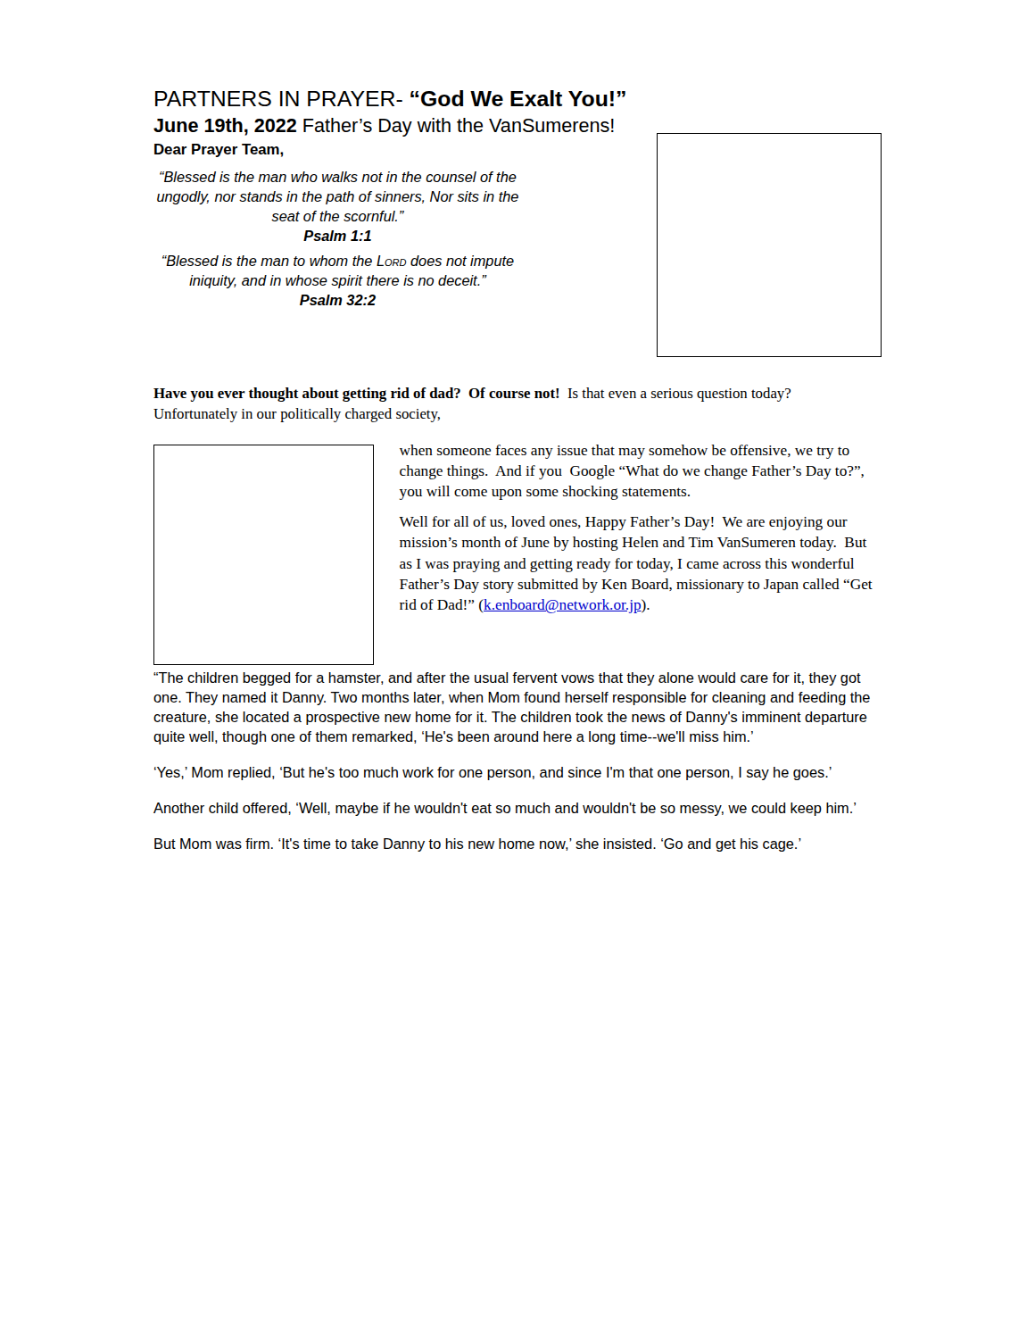PARTNERS IN PRAYER- “God We Exalt You!”
June 19th, 2022 Father’s Day with the VanSumerens!
Dear Prayer Team,
“Blessed is the man who walks not in the counsel of the ungodly, nor stands in the path of sinners, Nor sits in the seat of the scornful.”
Psalm 1:1
“Blessed is the man to whom the Lord does not impute iniquity, and in whose spirit there is no deceit.”
Psalm 32:2
Have you ever thought about getting rid of dad? Of course not! Is that even a serious question today? Unfortunately in our politically charged society,
when someone faces any issue that may somehow be offensive, we try to change things. And if you Google “What do we change Father’s Day to?”, you will come upon some shocking statements.
Well for all of us, loved ones, Happy Father’s Day! We are enjoying our mission’s month of June by hosting Helen and Tim VanSumeren today. But as I was praying and getting ready for today, I came across this wonderful Father’s Day story submitted by Ken Board, missionary to Japan called “Get rid of Dad!” (k.enboard@network.or.jp).
“The children begged for a hamster, and after the usual fervent vows that they alone would care for it, they got one. They named it Danny. Two months later, when Mom found herself responsible for cleaning and feeding the creature, she located a prospective new home for it. The children took the news of Danny's imminent departure quite well, though one of them remarked, ‘He's been around here a long time--we'll miss him.’
‘Yes,’ Mom replied, ‘But he's too much work for one person, and since I'm that one person, I say he goes.’
Another child offered, ‘Well, maybe if he wouldn't eat so much and wouldn't be so messy, we could keep him.’
But Mom was firm. ‘It's time to take Danny to his new home now,’ she insisted. ‘Go and get his cage.’